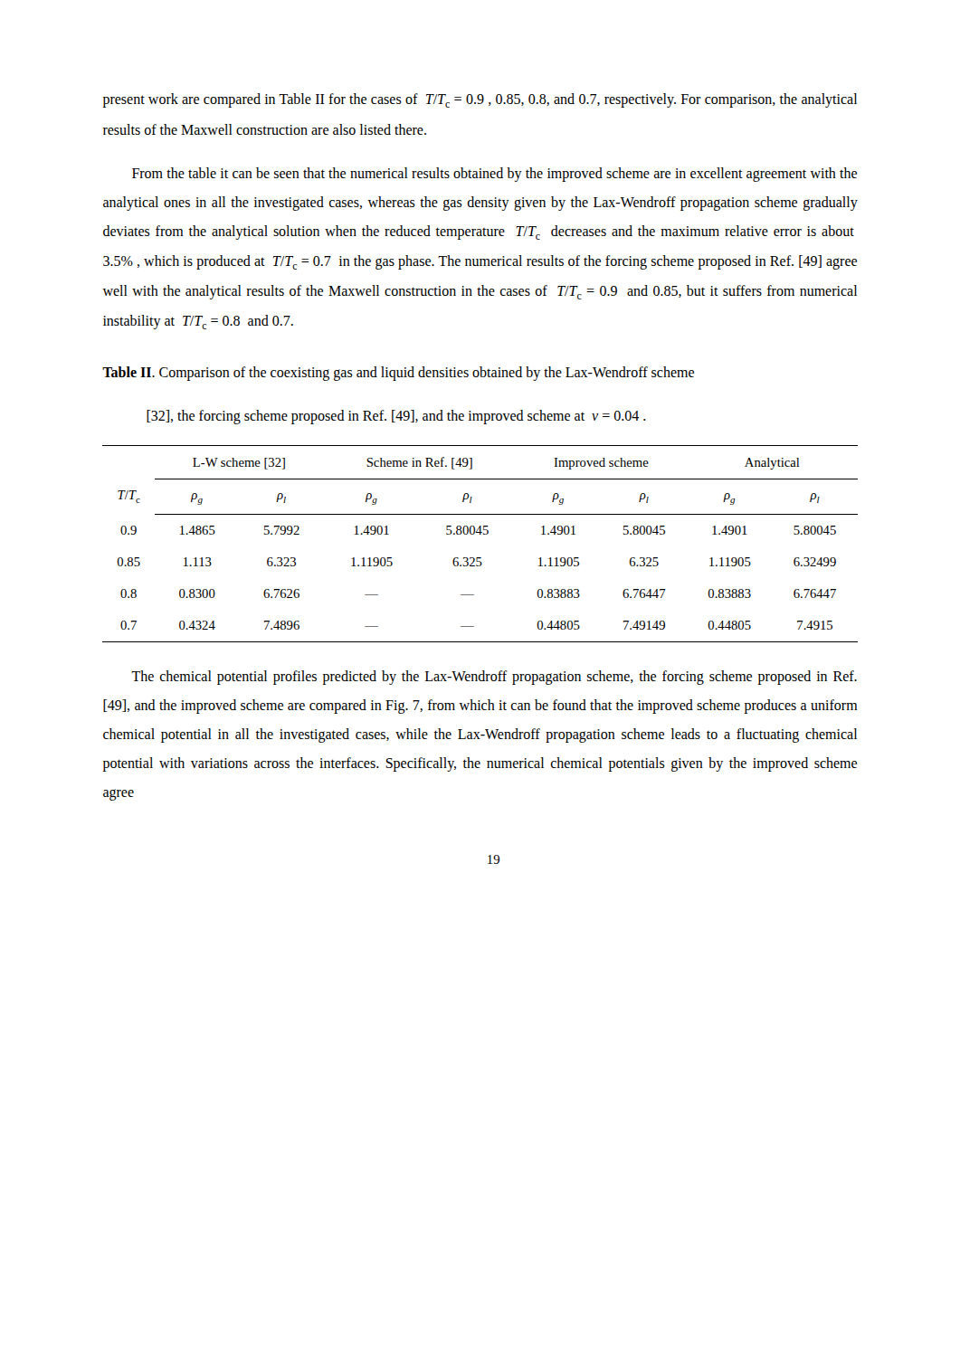present work are compared in Table II for the cases of T/Tc = 0.9 , 0.85, 0.8, and 0.7, respectively. For comparison, the analytical results of the Maxwell construction are also listed there.
From the table it can be seen that the numerical results obtained by the improved scheme are in excellent agreement with the analytical ones in all the investigated cases, whereas the gas density given by the Lax-Wendroff propagation scheme gradually deviates from the analytical solution when the reduced temperature T/Tc decreases and the maximum relative error is about 3.5% , which is produced at T/Tc = 0.7 in the gas phase. The numerical results of the forcing scheme proposed in Ref. [49] agree well with the analytical results of the Maxwell construction in the cases of T/Tc = 0.9 and 0.85, but it suffers from numerical instability at T/Tc = 0.8 and 0.7.
Table II. Comparison of the coexisting gas and liquid densities obtained by the Lax-Wendroff scheme
[32], the forcing scheme proposed in Ref. [49], and the improved scheme at v = 0.04 .
| T / T c | L-W scheme [32] | Scheme in Ref. [49] | Improved scheme | Analytical |
| ρ g | ρ l | ρ g | ρ l | ρ g | ρ l | ρ g | ρ l |
| 0.9 | 1.4865 | 5.7992 | 1.4901 | 5.80045 | 1.4901 | 5.80045 | 1.4901 | 5.80045 |
| 0.85 | 1.113 | 6.323 | 1.11905 | 6.325 | 1.11905 | 6.325 | 1.11905 | 6.32499 |
| 0.8 | 0.8300 | 6.7626 | — | — | 0.83883 | 6.76447 | 0.83883 | 6.76447 |
| 0.7 | 0.4324 | 7.4896 | — | — | 0.44805 | 7.49149 | 0.44805 | 7.4915 |
The chemical potential profiles predicted by the Lax-Wendroff propagation scheme, the forcing scheme proposed in Ref. [49], and the improved scheme are compared in Fig. 7, from which it can be found that the improved scheme produces a uniform chemical potential in all the investigated cases, while the Lax-Wendroff propagation scheme leads to a fluctuating chemical potential with variations across the interfaces. Specifically, the numerical chemical potentials given by the improved scheme agree
19